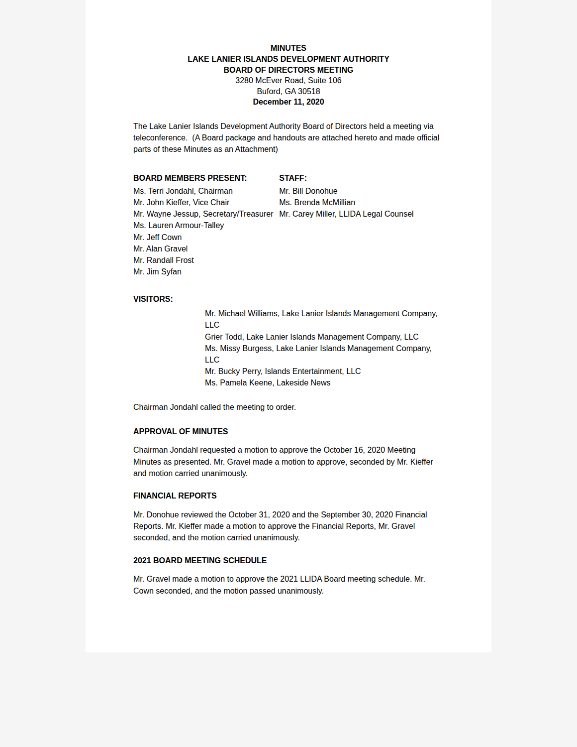MINUTES LAKE LANIER ISLANDS DEVELOPMENT AUTHORITY BOARD OF DIRECTORS MEETING 3280 McEver Road, Suite 106 Buford, GA 30518 December 11, 2020
The Lake Lanier Islands Development Authority Board of Directors held a meeting via teleconference. (A Board package and handouts are attached hereto and made official parts of these Minutes as an Attachment)
| BOARD MEMBERS PRESENT: | STAFF: |
| --- | --- |
| Ms. Terri Jondahl, Chairman | Mr. Bill Donohue |
| Mr. John Kieffer, Vice Chair | Ms. Brenda McMillian |
| Mr. Wayne Jessup, Secretary/Treasurer | Mr. Carey Miller, LLIDA Legal Counsel |
| Ms. Lauren Armour-Talley | |
| Mr. Jeff Cown | |
| Mr. Alan Gravel | |
| Mr. Randall Frost | |
| Mr. Jim Syfan | |
VISITORS:
Mr. Michael Williams, Lake Lanier Islands Management Company, LLC
Grier Todd, Lake Lanier Islands Management Company, LLC
Ms. Missy Burgess, Lake Lanier Islands Management Company, LLC
Mr. Bucky Perry, Islands Entertainment, LLC
Ms. Pamela Keene, Lakeside News
Chairman Jondahl called the meeting to order.
APPROVAL OF MINUTES
Chairman Jondahl requested a motion to approve the October 16, 2020 Meeting Minutes as presented. Mr. Gravel made a motion to approve, seconded by Mr. Kieffer and motion carried unanimously.
FINANCIAL REPORTS
Mr. Donohue reviewed the October 31, 2020 and the September 30, 2020 Financial Reports. Mr. Kieffer made a motion to approve the Financial Reports, Mr. Gravel seconded, and the motion carried unanimously.
2021 BOARD MEETING SCHEDULE
Mr. Gravel made a motion to approve the 2021 LLIDA Board meeting schedule. Mr. Cown seconded, and the motion passed unanimously.